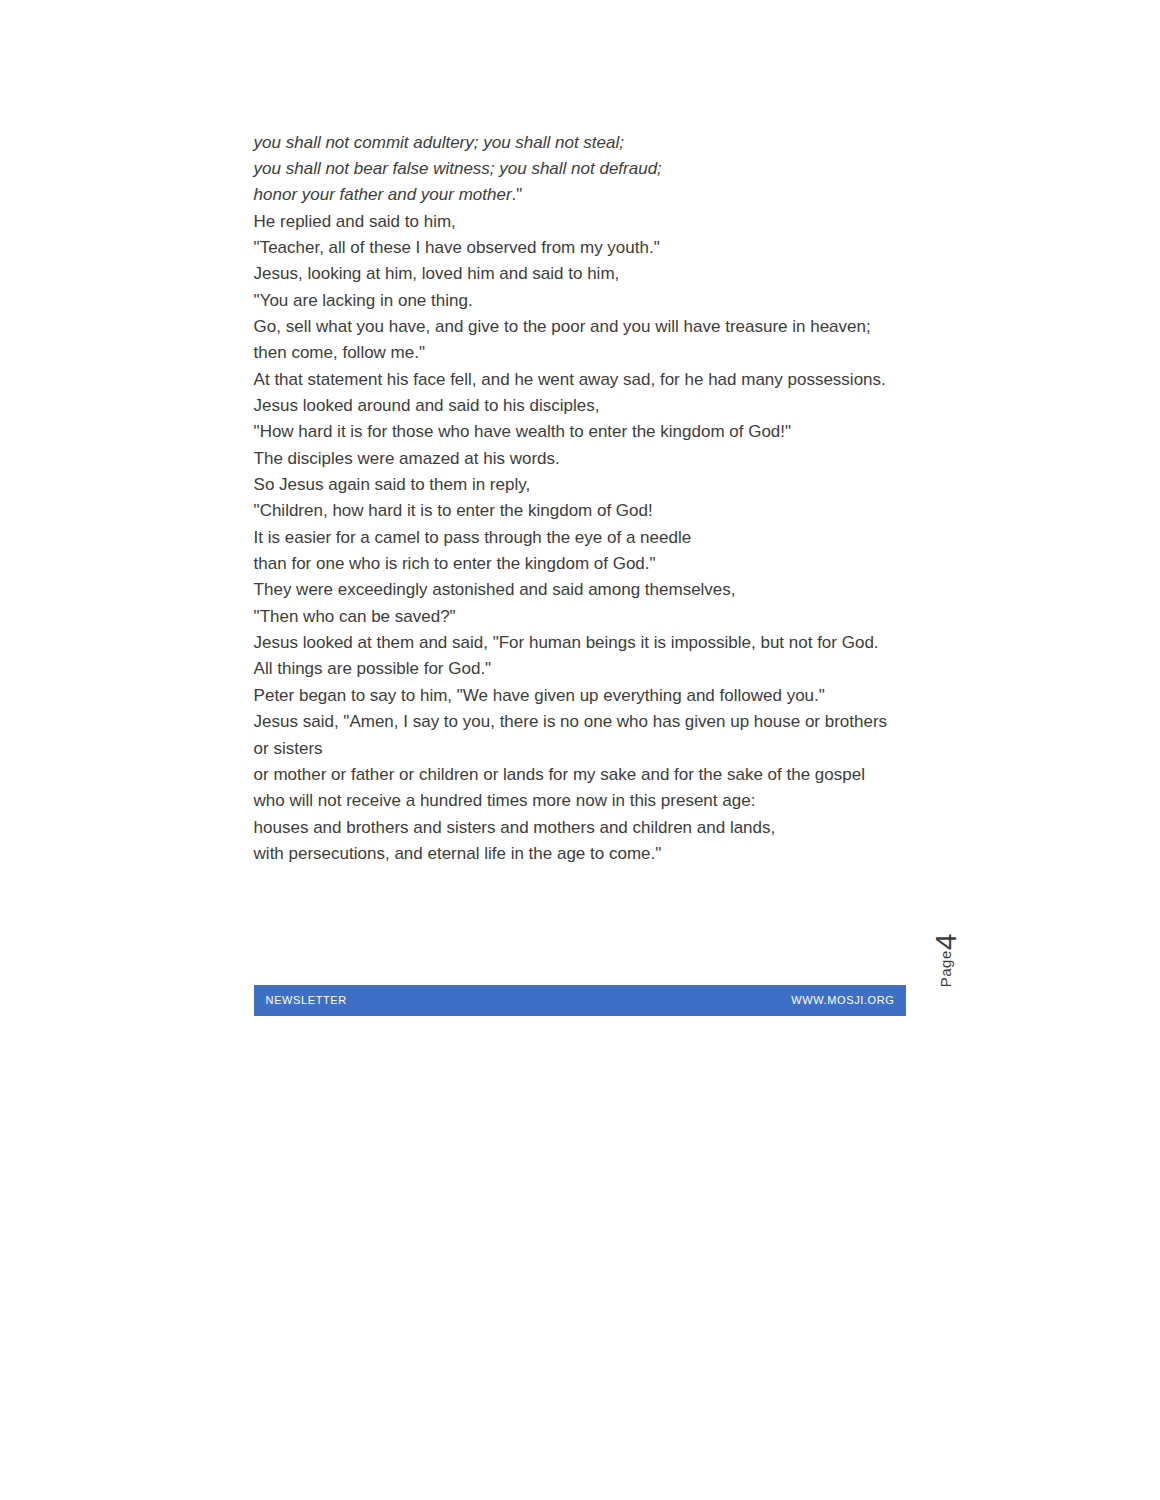you shall not commit adultery; you shall not steal;
you shall not bear false witness; you shall not defraud;
honor your father and your mother."
He replied and said to him,
"Teacher, all of these I have observed from my youth."
Jesus, looking at him, loved him and said to him,
"You are lacking in one thing.
Go, sell what you have, and give to the poor and you will have treasure in heaven;
then come, follow me."
At that statement his face fell, and he went away sad, for he had many possessions.
Jesus looked around and said to his disciples,
"How hard it is for those who have wealth to enter the kingdom of God!"
The disciples were amazed at his words.
So Jesus again said to them in reply,
"Children, how hard it is to enter the kingdom of God!
It is easier for a camel to pass through the eye of a needle
than for one who is rich to enter the kingdom of God."
They were exceedingly astonished and said among themselves,
"Then who can be saved?"
Jesus looked at them and said, "For human beings it is impossible, but not for God.
All things are possible for God."
Peter began to say to him, "We have given up everything and followed you."
Jesus said, "Amen, I say to you, there is no one who has given up house or brothers or sisters
or mother or father or children or lands for my sake and for the sake of the gospel
who will not receive a hundred times more now in this present age:
houses and brothers and sisters and mothers and children and lands,
with persecutions, and eternal life in the age to come."
Page4
Newsletter www.mosji.org